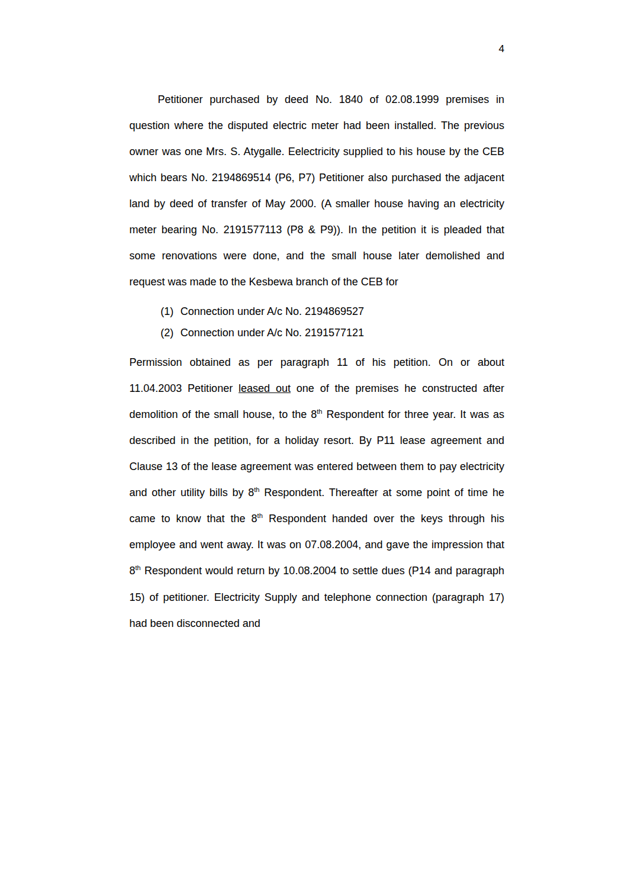4
Petitioner purchased by deed No. 1840 of 02.08.1999 premises in question where the disputed electric meter had been installed. The previous owner was one Mrs. S. Atygalle. Eelectricity supplied to his house by the CEB which bears No. 2194869514 (P6, P7) Petitioner also purchased the adjacent land by deed of transfer of May 2000. (A smaller house having an electricity meter bearing No. 2191577113 (P8 & P9)). In the petition it is pleaded that some renovations were done, and the small house later demolished and request was made to the Kesbewa branch of the CEB for
(1) Connection under A/c No. 2194869527
(2) Connection under A/c No. 2191577121
Permission obtained as per paragraph 11 of his petition. On or about 11.04.2003 Petitioner leased out one of the premises he constructed after demolition of the small house, to the 8th Respondent for three year. It was as described in the petition, for a holiday resort. By P11 lease agreement and Clause 13 of the lease agreement was entered between them to pay electricity and other utility bills by 8th Respondent. Thereafter at some point of time he came to know that the 8th Respondent handed over the keys through his employee and went away. It was on 07.08.2004, and gave the impression that 8th Respondent would return by 10.08.2004 to settle dues (P14 and paragraph 15) of petitioner. Electricity Supply and telephone connection (paragraph 17) had been disconnected and